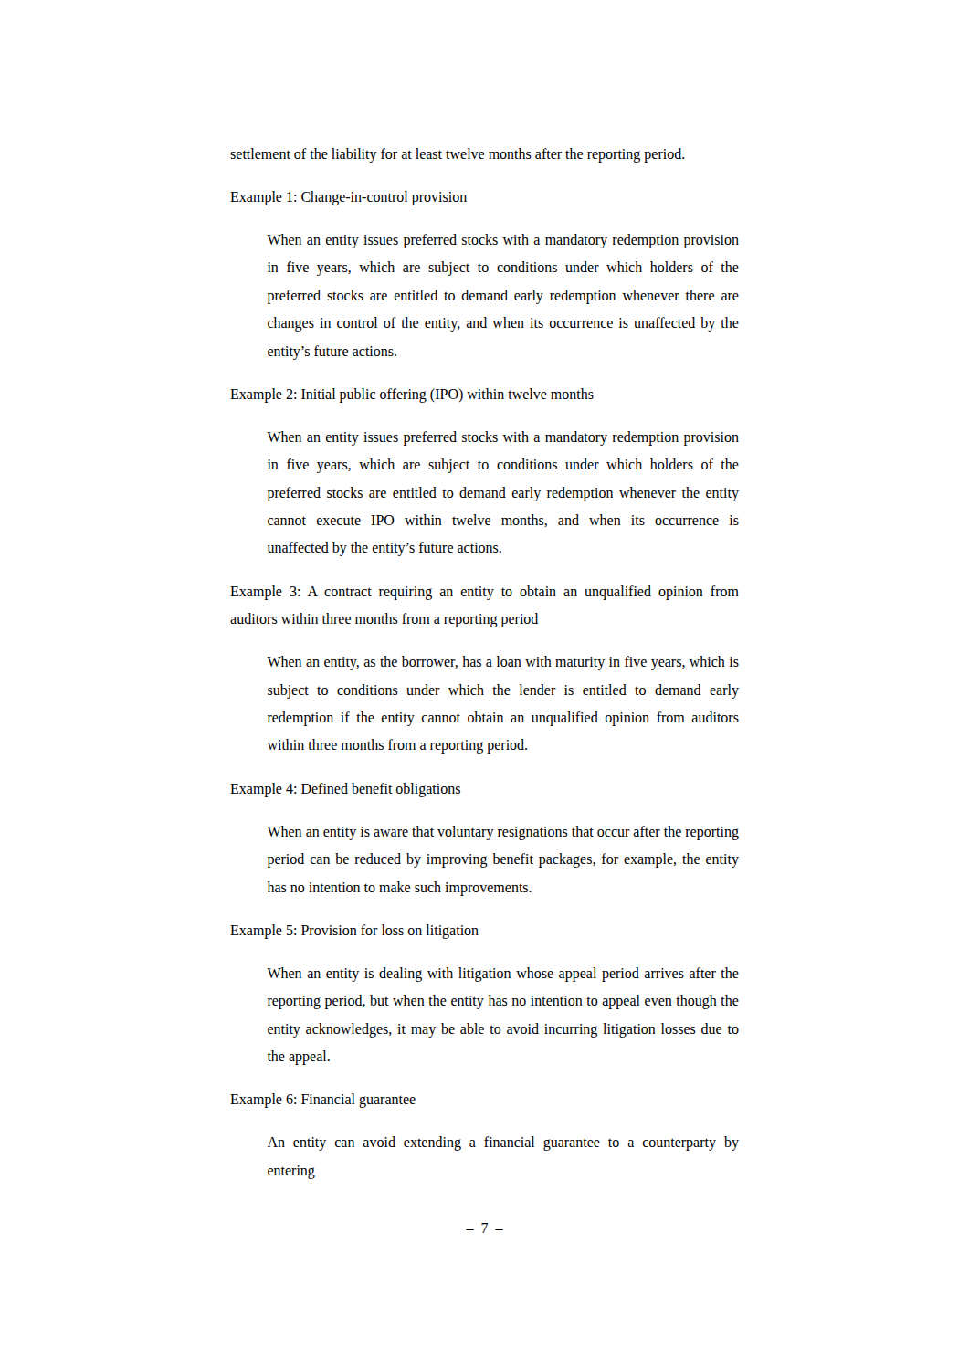settlement of the liability for at least twelve months after the reporting period.
Example 1: Change-in-control provision
When an entity issues preferred stocks with a mandatory redemption provision in five years, which are subject to conditions under which holders of the preferred stocks are entitled to demand early redemption whenever there are changes in control of the entity, and when its occurrence is unaffected by the entity’s future actions.
Example 2: Initial public offering (IPO) within twelve months
When an entity issues preferred stocks with a mandatory redemption provision in five years, which are subject to conditions under which holders of the preferred stocks are entitled to demand early redemption whenever the entity cannot execute IPO within twelve months, and when its occurrence is unaffected by the entity’s future actions.
Example 3: A contract requiring an entity to obtain an unqualified opinion from auditors within three months from a reporting period
When an entity, as the borrower, has a loan with maturity in five years, which is subject to conditions under which the lender is entitled to demand early redemption if the entity cannot obtain an unqualified opinion from auditors within three months from a reporting period.
Example 4: Defined benefit obligations
When an entity is aware that voluntary resignations that occur after the reporting period can be reduced by improving benefit packages, for example, the entity has no intention to make such improvements.
Example 5: Provision for loss on litigation
When an entity is dealing with litigation whose appeal period arrives after the reporting period, but when the entity has no intention to appeal even though the entity acknowledges, it may be able to avoid incurring litigation losses due to the appeal.
Example 6: Financial guarantee
An entity can avoid extending a financial guarantee to a counterparty by entering
– 7 –